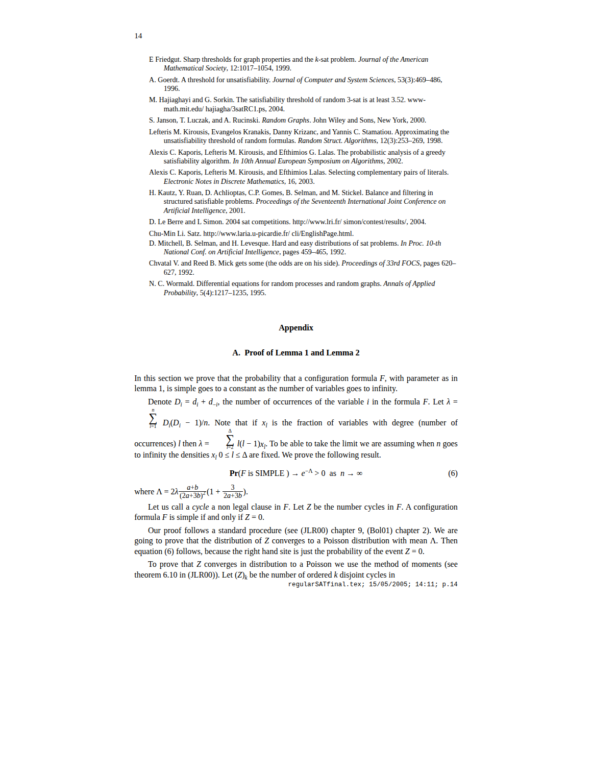14
E Friedgut. Sharp thresholds for graph properties and the k-sat problem. Journal of the American Mathematical Society, 12:1017–1054, 1999.
A. Goerdt. A threshold for unsatisfiability. Journal of Computer and System Sciences, 53(3):469–486, 1996.
M. Hajiaghayi and G. Sorkin. The satisfiability threshold of random 3-sat is at least 3.52. www-math.mit.edu/ hajiagha/3satRC1.ps, 2004.
S. Janson, T. Luczak, and A. Rucinski. Random Graphs. John Wiley and Sons, New York, 2000.
Lefteris M. Kirousis, Evangelos Kranakis, Danny Krizanc, and Yannis C. Stamatiou. Approximating the unsatisfiability threshold of random formulas. Random Struct. Algorithms, 12(3):253–269, 1998.
Alexis C. Kaporis, Lefteris M. Kirousis, and Efthimios G. Lalas. The probabilistic analysis of a greedy satisfiability algorithm. In 10th Annual European Symposium on Algorithms, 2002.
Alexis C. Kaporis, Lefteris M. Kirousis, and Efthimios Lalas. Selecting complementary pairs of literals. Electronic Notes in Discrete Mathematics, 16, 2003.
H. Kautz, Y. Ruan, D. Achlioptas, C.P. Gomes, B. Selman, and M. Stickel. Balance and filtering in structured satisfiable problems. Proceedings of the Seventeenth International Joint Conference on Artificial Intelligence, 2001.
D. Le Berre and L Simon. 2004 sat competitions. http://www.lri.fr/ simon/contest/results/, 2004.
Chu-Min Li. Satz. http://www.laria.u-picardie.fr/ cli/EnglishPage.html.
D. Mitchell, B. Selman, and H. Levesque. Hard and easy distributions of sat problems. In Proc. 10-th National Conf. on Artificial Intelligence, pages 459–465, 1992.
Chvatal V. and Reed B. Mick gets some (the odds are on his side). Proceedings of 33rd FOCS, pages 620–627, 1992.
N. C. Wormald. Differential equations for random processes and random graphs. Annals of Applied Probability, 5(4):1217–1235, 1995.
Appendix
A. Proof of Lemma 1 and Lemma 2
In this section we prove that the probability that a configuration formula F, with parameter as in lemma 1, is simple goes to a constant as the number of variables goes to infinity.
Denote Di = di + d−i, the number of occurrences of the variable i in the formula F. Let λ = n∑i=1 Di(Di − 1)/n. Note that if xl is the fraction of variables with degree (number of occurrences) l then λ = Δ∑l=2 l(l − 1)xl. To be able to take the limit we are assuming when n goes to infinity the densities xl 0 ≤ l ≤ Δ are fixed. We prove the following result.
Pr(F is SIMPLE ) → e−Λ > 0 as n → ∞ (6)
where Λ = 2λa+b(2a+3b)2(1 + 32a+3b).
Let us call a cycle a non legal clause in F. Let Z be the number cycles in F. A configuration formula F is simple if and only if Z = 0.
Our proof follows a standard procedure (see (JLR00) chapter 9, (Bol01) chapter 2). We are going to prove that the distribution of Z converges to a Poisson distribution with mean Λ. Then equation (6) follows, because the right hand site is just the probability of the event Z = 0.
To prove that Z converges in distribution to a Poisson we use the method of moments (see theorem 6.10 in (JLR00)). Let (Z)k be the number of ordered k disjoint cycles in
regularSATfinal.tex; 15/05/2005; 14:11; p.14